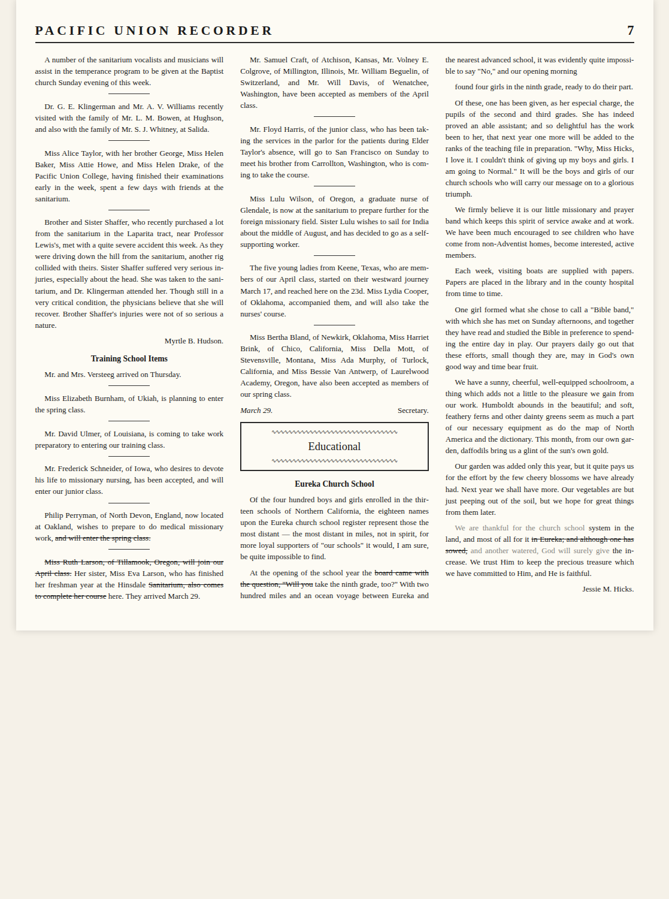Pacific Union Recorder
7
A number of the sanitarium vocalists and musicians will assist in the temperance program to be given at the Baptist church Sunday evening of this week.
Dr. G. E. Klingerman and Mr. A. V. Williams recently visited with the family of Mr. L. M. Bowen, at Hughson, and also with the family of Mr. S. J. Whitney, at Salida.
Miss Alice Taylor, with her brother George, Miss Helen Baker, Miss Attie Howe, and Miss Helen Drake, of the Pacific Union College, having finished their examinations early in the week, spent a few days with friends at the sanitarium.
Brother and Sister Shaffer, who recently purchased a lot from the sanitarium in the Laparita tract, near Professor Lewis's, met with a quite severe accident this week. As they were driving down the hill from the sanitarium, another rig collided with theirs. Sister Shaffer suffered very serious injuries, especially about the head. She was taken to the sanitarium, and Dr. Klingerman attended her. Though still in a very critical condition, the physicians believe that she will recover. Brother Shaffer's injuries were not of so serious a nature.
Myrtle B. Hudson.
Training School Items
Mr. and Mrs. Versteeg arrived on Thursday.
Miss Elizabeth Burnham, of Ukiah, is planning to enter the spring class.
Mr. David Ulmer, of Louisiana, is coming to take work preparatory to entering our training class.
Mr. Frederick Schneider, of Iowa, who desires to devote his life to missionary nursing, has been accepted, and will enter our junior class.
Philip Perryman, of North Devon, England, now located at Oakland, wishes to prepare to do medical missionary work, and will enter the spring class.
Miss Ruth Larson, of Tillamook, Oregon, will join our April class. Her sister, Miss Eva Larson, who has finished her freshman year at the Hinsdale Sanitarium, also comes to complete her course here. They arrived March 29.
Mr. Samuel Craft, of Atchison, Kansas, Mr. Volney E. Colgrove, of Millington, Illinois, Mr. William Beguelin, of Switzerland, and Mr. Will Davis, of Wenatchee, Washington, have been accepted as members of the April class.
Mr. Floyd Harris, of the junior class, who has been taking the services in the parlor for the patients during Elder Taylor's absence, will go to San Francisco on Sunday to meet his brother from Carrollton, Washington, who is coming to take the course.
Miss Lulu Wilson, of Oregon, a graduate nurse of Glendale, is now at the sanitarium to prepare further for the foreign missionary field. Sister Lulu wishes to sail for India about the middle of August, and has decided to go as a self-supporting worker.
The five young ladies from Keene, Texas, who are members of our April class, started on their westward journey March 17, and reached here on the 23d. Miss Lydia Cooper, of Oklahoma, accompanied them, and will also take the nurses' course.
Miss Bertha Bland, of Newkirk, Oklahoma, Miss Harriet Brink, of Chico, California, Miss Della Mott, of Stevensville, Montana, Miss Ada Murphy, of Turlock, California, and Miss Bessie Van Antwerp, of Laurelwood Academy, Oregon, have also been accepted as members of our spring class.
March 29. Secretary.
∿∿∿∿∿∿∿∿∿∿∿∿∿∿∿∿∿∿∿∿∿∿∿∿∿∿∿∿∿∿
Educational
∿∿∿∿∿∿∿∿∿∿∿∿∿∿∿∿∿∿∿∿∿∿∿∿∿∿∿∿∿∿
Eureka Church School
Of the four hundred boys and girls enrolled in the thirteen schools of Northern California, the eighteen names upon the Eureka church school register represent those the most distant — the most distant in miles, not in spirit, for more loyal supporters of "our schools" it would, I am sure, be quite impossible to find.
At the opening of the school year the board came with the question, "Will you take the ninth grade, too?" With two hundred miles and an ocean voyage between Eureka and the nearest advanced school, it was evidently quite impossible to say "No," and our opening morning
found four girls in the ninth grade, ready to do their part.
Of these, one has been given, as her especial charge, the pupils of the second and third grades. She has indeed proved an able assistant; and so delightful has the work been to her, that next year one more will be added to the ranks of the teaching file in preparation. "Why, Miss Hicks, I love it. I couldn't think of giving up my boys and girls. I am going to Normal." It will be the boys and girls of our church schools who will carry our message on to a glorious triumph.
We firmly believe it is our little missionary and prayer band which keeps this spirit of service awake and at work. We have been much encouraged to see children who have come from non-Adventist homes, become interested, active members.
Each week, visiting boats are supplied with papers. Papers are placed in the library and in the county hospital from time to time.
One girl formed what she chose to call a "Bible band," with which she has met on Sunday afternoons, and together they have read and studied the Bible in preference to spending the entire day in play. Our prayers daily go out that these efforts, small though they are, may in God's own good way and time bear fruit.
We have a sunny, cheerful, well-equipped schoolroom, a thing which adds not a little to the pleasure we gain from our work. Humboldt abounds in the beautiful; and soft, feathery ferns and other dainty greens seem as much a part of our necessary equipment as do the map of North America and the dictionary. This month, from our own garden, daffodils bring us a glint of the sun's own gold.
Our garden was added only this year, but it quite pays us for the effort by the few cheery blossoms we have already had. Next year we shall have more. Our vegetables are but just peeping out of the soil, but we hope for great things from them later.
We are thankful for the church school system in the land, and most of all for it in Eureka; and although one has sowed, and another watered, God will surely give the increase. We trust Him to keep the precious treasure which we have committed to Him, and He is faithful.
Jessie M. Hicks.